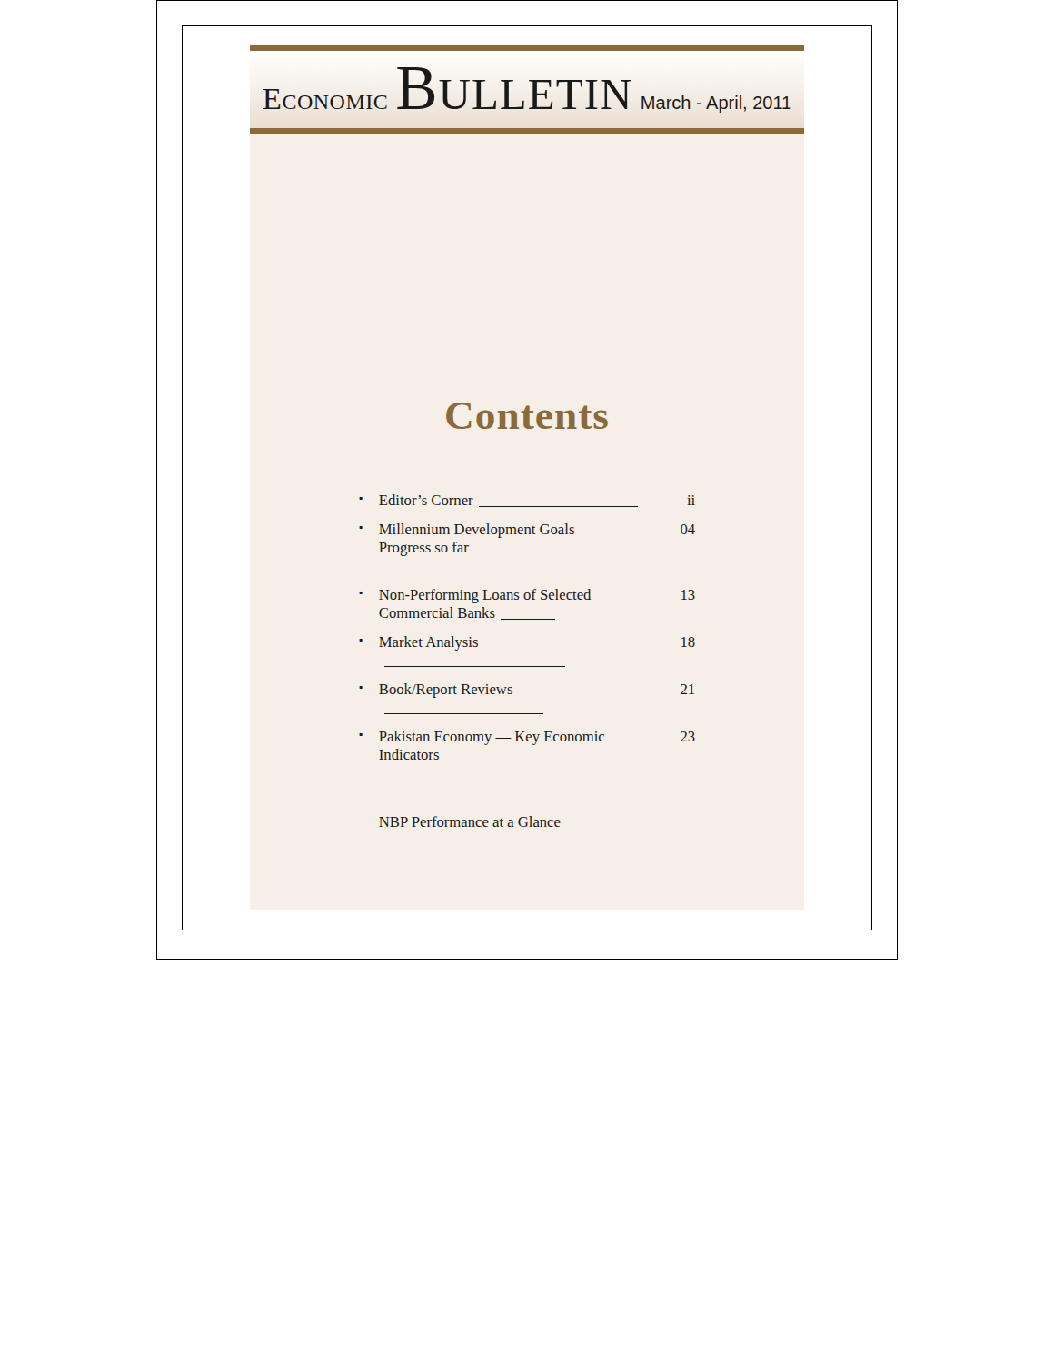Economic Bulletin
March - April, 2011
Contents
| ▪ | Editor’s Corner | ii |
| ▪ | Millennium Development Goals Progress so far | 04 |
| ▪ | Non-Performing Loans of Selected Commercial Banks | 13 |
| ▪ | Market Analysis | 18 |
| ▪ | Book/Report Reviews | 21 |
| ▪ | Pakistan Economy — Key Economic Indicators | 23 |
NBP Performance at a Glance